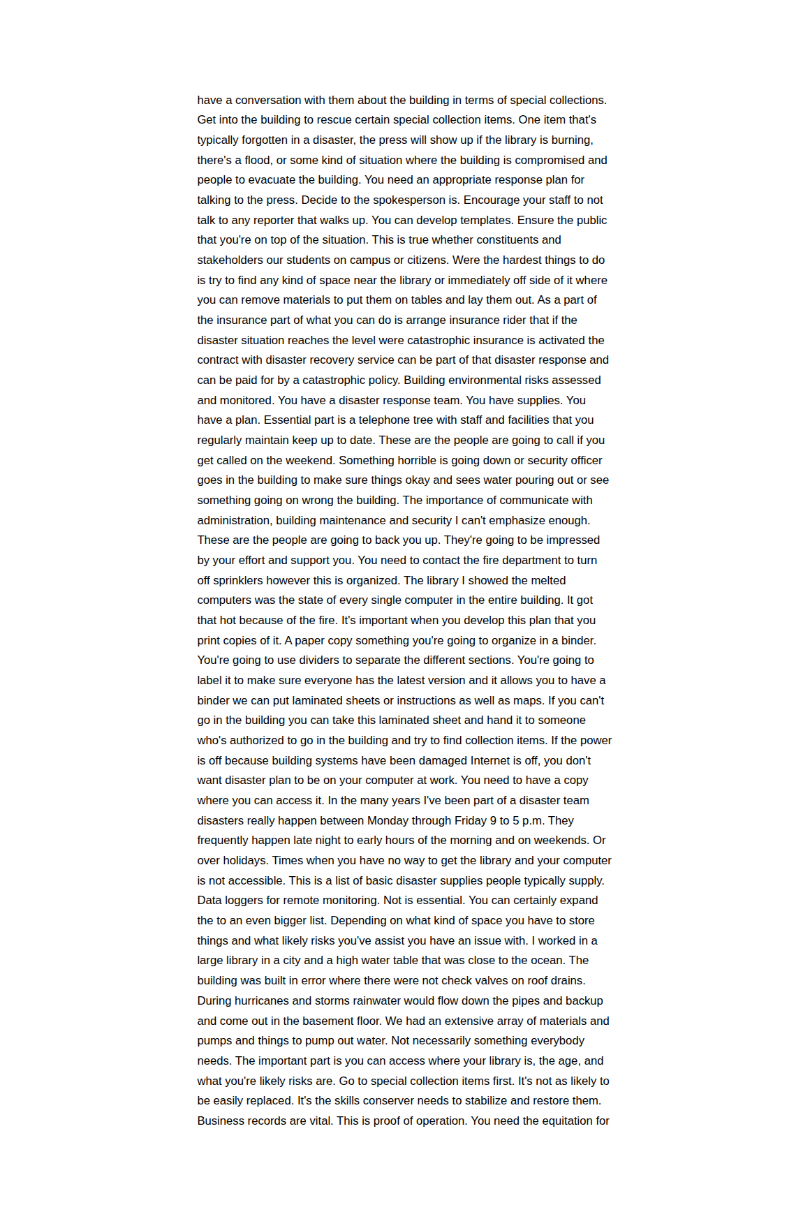have a conversation with them about the building in terms of special collections. Get into the building to rescue certain special collection items. One item that's typically forgotten in a disaster, the press will show up if the library is burning, there's a flood, or some kind of situation where the building is compromised and people to evacuate the building. You need an appropriate response plan for talking to the press. Decide to the spokesperson is. Encourage your staff to not talk to any reporter that walks up. You can develop templates. Ensure the public that you're on top of the situation. This is true whether constituents and stakeholders our students on campus or citizens. Were the hardest things to do is try to find any kind of space near the library or immediately off side of it where you can remove materials to put them on tables and lay them out. As a part of the insurance part of what you can do is arrange insurance rider that if the disaster situation reaches the level were catastrophic insurance is activated the contract with disaster recovery service can be part of that disaster response and can be paid for by a catastrophic policy. Building environmental risks assessed and monitored. You have a disaster response team. You have supplies. You have a plan. Essential part is a telephone tree with staff and facilities that you regularly maintain keep up to date. These are the people are going to call if you get called on the weekend. Something horrible is going down or security officer goes in the building to make sure things okay and sees water pouring out or see something going on wrong the building. The importance of communicate with administration, building maintenance and security I can't emphasize enough. These are the people are going to back you up. They're going to be impressed by your effort and support you. You need to contact the fire department to turn off sprinklers however this is organized. The library I showed the melted computers was the state of every single computer in the entire building. It got that hot because of the fire. It's important when you develop this plan that you print copies of it. A paper copy something you're going to organize in a binder. You're going to use dividers to separate the different sections. You're going to label it to make sure everyone has the latest version and it allows you to have a binder we can put laminated sheets or instructions as well as maps. If you can't go in the building you can take this laminated sheet and hand it to someone who's authorized to go in the building and try to find collection items. If the power is off because building systems have been damaged Internet is off, you don't want disaster plan to be on your computer at work. You need to have a copy where you can access it. In the many years I've been part of a disaster team disasters really happen between Monday through Friday 9 to 5 p.m. They frequently happen late night to early hours of the morning and on weekends. Or over holidays. Times when you have no way to get the library and your computer is not accessible. This is a list of basic disaster supplies people typically supply. Data loggers for remote monitoring. Not is essential. You can certainly expand the to an even bigger list. Depending on what kind of space you have to store things and what likely risks you've assist you have an issue with. I worked in a large library in a city and a high water table that was close to the ocean. The building was built in error where there were not check valves on roof drains. During hurricanes and storms rainwater would flow down the pipes and backup and come out in the basement floor. We had an extensive array of materials and pumps and things to pump out water. Not necessarily something everybody needs. The important part is you can access where your library is, the age, and what you're likely risks are. Go to special collection items first. It's not as likely to be easily replaced. It's the skills conserver needs to stabilize and restore them. Business records are vital. This is proof of operation. You need the equitation for